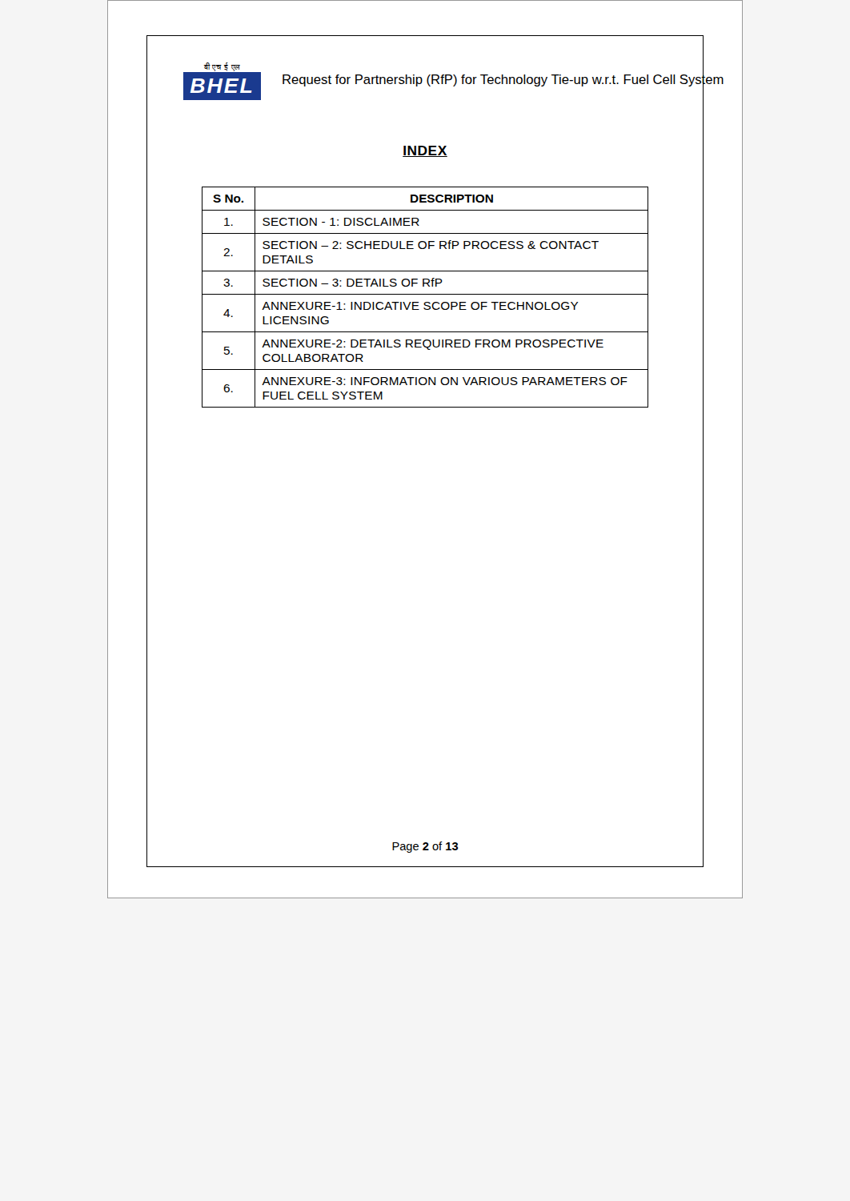बी एच ई एल
BHEL
Request for Partnership (RfP) for Technology Tie-up w.r.t. Fuel Cell System
INDEX
| S No. | DESCRIPTION |
| --- | --- |
| 1. | SECTION - 1: DISCLAIMER |
| 2. | SECTION – 2: SCHEDULE OF RfP PROCESS & CONTACT DETAILS |
| 3. | SECTION – 3: DETAILS OF RfP |
| 4. | ANNEXURE-1: INDICATIVE SCOPE OF TECHNOLOGY LICENSING |
| 5. | ANNEXURE-2: DETAILS REQUIRED FROM PROSPECTIVE COLLABORATOR |
| 6. | ANNEXURE-3: INFORMATION ON VARIOUS PARAMETERS OF FUEL CELL SYSTEM |
Page 2 of 13